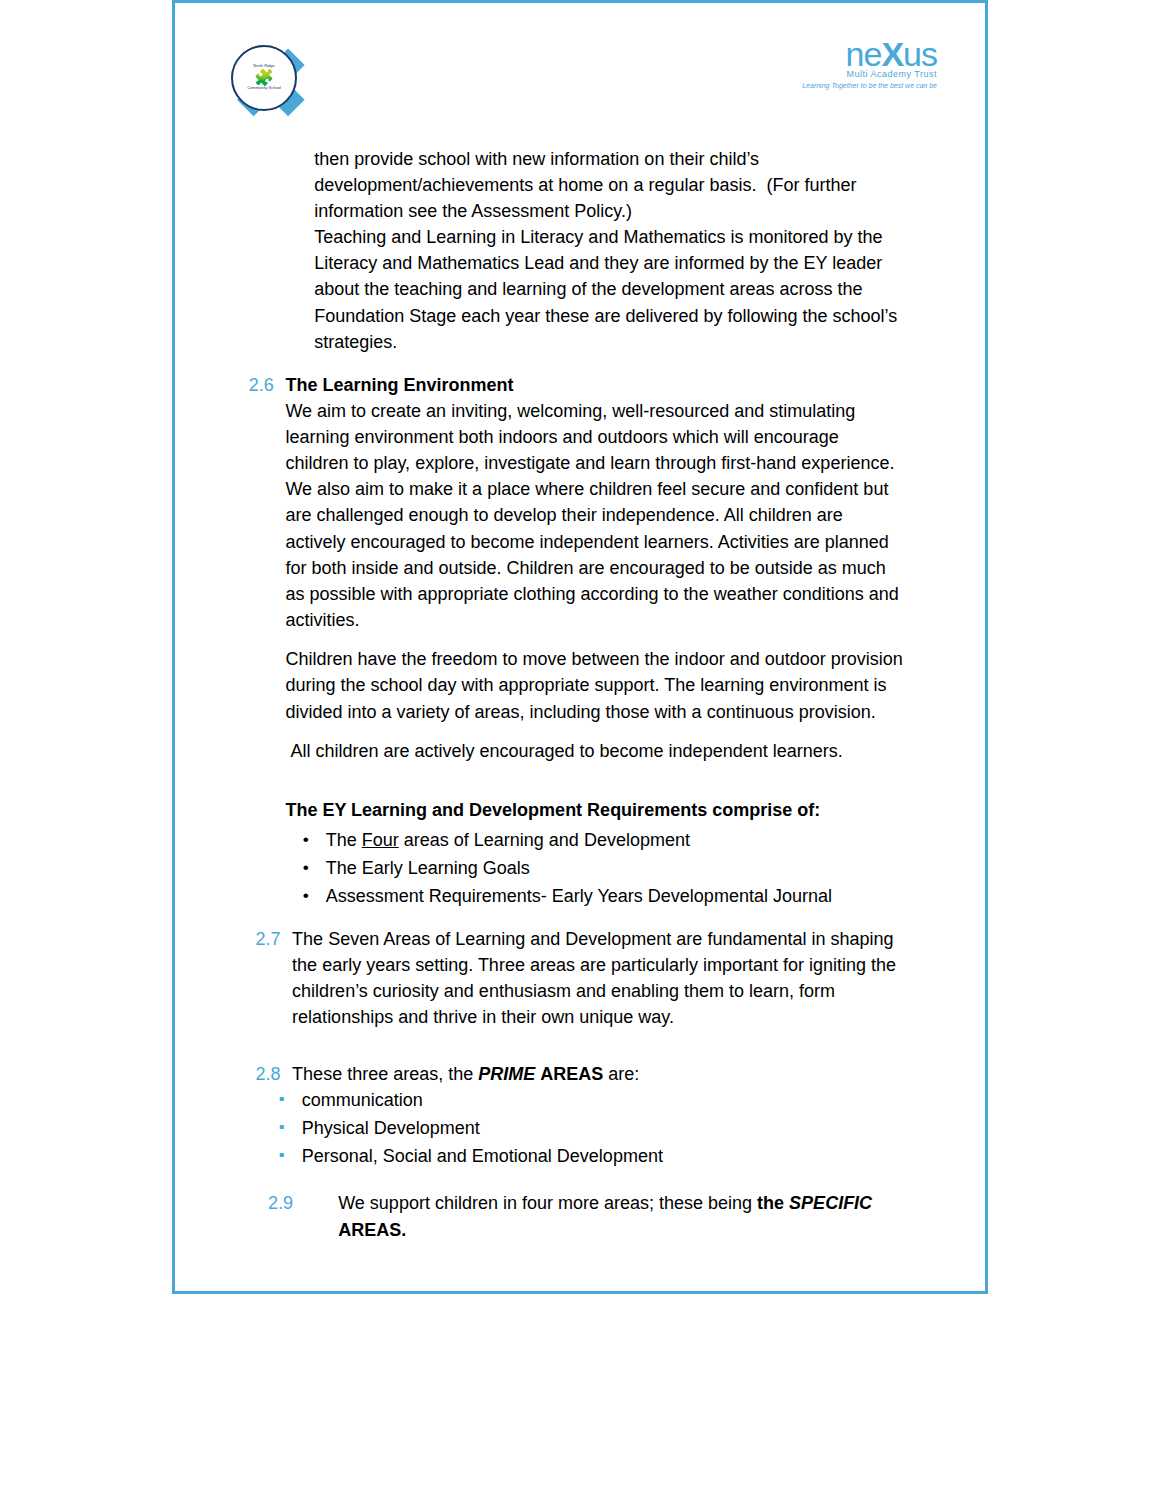✖
North Ridge
🧩
Community School
neXus
Multi Academy Trust
Learning Together to be the best we can be
then provide school with new information on their child’s development/achievements at home on a regular basis. (For further information see the Assessment Policy.)
Teaching and Learning in Literacy and Mathematics is monitored by the Literacy and Mathematics Lead and they are informed by the EY leader about the teaching and learning of the development areas across the Foundation Stage each year these are delivered by following the school’s strategies.
2.6
The Learning Environment
We aim to create an inviting, welcoming, well-resourced and stimulating learning environment both indoors and outdoors which will encourage children to play, explore, investigate and learn through first-hand experience. We also aim to make it a place where children feel secure and confident but are challenged enough to develop their independence. All children are actively encouraged to become independent learners. Activities are planned for both inside and outside. Children are encouraged to be outside as much as possible with appropriate clothing according to the weather conditions and activities.
Children have the freedom to move between the indoor and outdoor provision during the school day with appropriate support. The learning environment is divided into a variety of areas, including those with a continuous provision.
All children are actively encouraged to become independent learners.
The EY Learning and Development Requirements comprise of:
The Four areas of Learning and Development
The Early Learning Goals
Assessment Requirements- Early Years Developmental Journal
2.7
The Seven Areas of Learning and Development are fundamental in shaping the early years setting. Three areas are particularly important for igniting the children’s curiosity and enthusiasm and enabling them to learn, form relationships and thrive in their own unique way.
2.8
These three areas, the PRIME AREAS are:
communication
Physical Development
Personal, Social and Emotional Development
2.9
We support children in four more areas; these being the SPECIFIC AREAS.